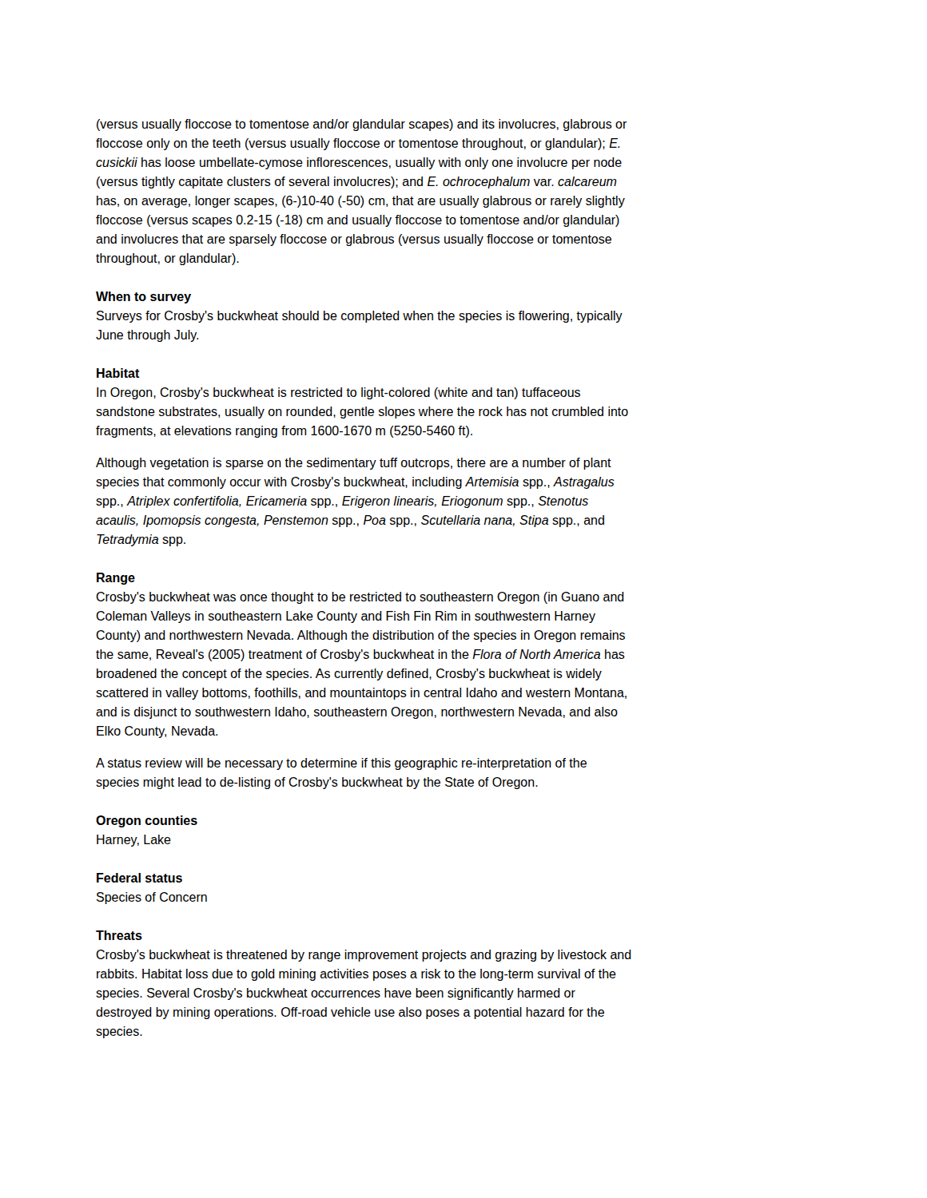(versus usually floccose to tomentose and/or glandular scapes) and its involucres, glabrous or floccose only on the teeth (versus usually floccose or tomentose throughout, or glandular); E. cusickii has loose umbellate-cymose inflorescences, usually with only one involucre per node (versus tightly capitate clusters of several involucres); and E. ochrocephalum var. calcareum has, on average, longer scapes, (6-)10-40 (-50) cm, that are usually glabrous or rarely slightly floccose (versus scapes 0.2-15 (-18) cm and usually floccose to tomentose and/or glandular) and involucres that are sparsely floccose or glabrous (versus usually floccose or tomentose throughout, or glandular).
When to survey
Surveys for Crosby's buckwheat should be completed when the species is flowering, typically June through July.
Habitat
In Oregon, Crosby's buckwheat is restricted to light-colored (white and tan) tuffaceous sandstone substrates, usually on rounded, gentle slopes where the rock has not crumbled into fragments, at elevations ranging from 1600-1670 m (5250-5460 ft).
Although vegetation is sparse on the sedimentary tuff outcrops, there are a number of plant species that commonly occur with Crosby's buckwheat, including Artemisia spp., Astragalus spp., Atriplex confertifolia, Ericameria spp., Erigeron linearis, Eriogonum spp., Stenotus acaulis, Ipomopsis congesta, Penstemon spp., Poa spp., Scutellaria nana, Stipa spp., and Tetradymia spp.
Range
Crosby's buckwheat was once thought to be restricted to southeastern Oregon (in Guano and Coleman Valleys in southeastern Lake County and Fish Fin Rim in southwestern Harney County) and northwestern Nevada. Although the distribution of the species in Oregon remains the same, Reveal's (2005) treatment of Crosby's buckwheat in the Flora of North America has broadened the concept of the species. As currently defined, Crosby's buckwheat is widely scattered in valley bottoms, foothills, and mountaintops in central Idaho and western Montana, and is disjunct to southwestern Idaho, southeastern Oregon, northwestern Nevada, and also Elko County, Nevada.
A status review will be necessary to determine if this geographic re-interpretation of the species might lead to de-listing of Crosby's buckwheat by the State of Oregon.
Oregon counties
Harney, Lake
Federal status
Species of Concern
Threats
Crosby's buckwheat is threatened by range improvement projects and grazing by livestock and rabbits. Habitat loss due to gold mining activities poses a risk to the long-term survival of the species. Several Crosby's buckwheat occurrences have been significantly harmed or destroyed by mining operations. Off-road vehicle use also poses a potential hazard for the species.